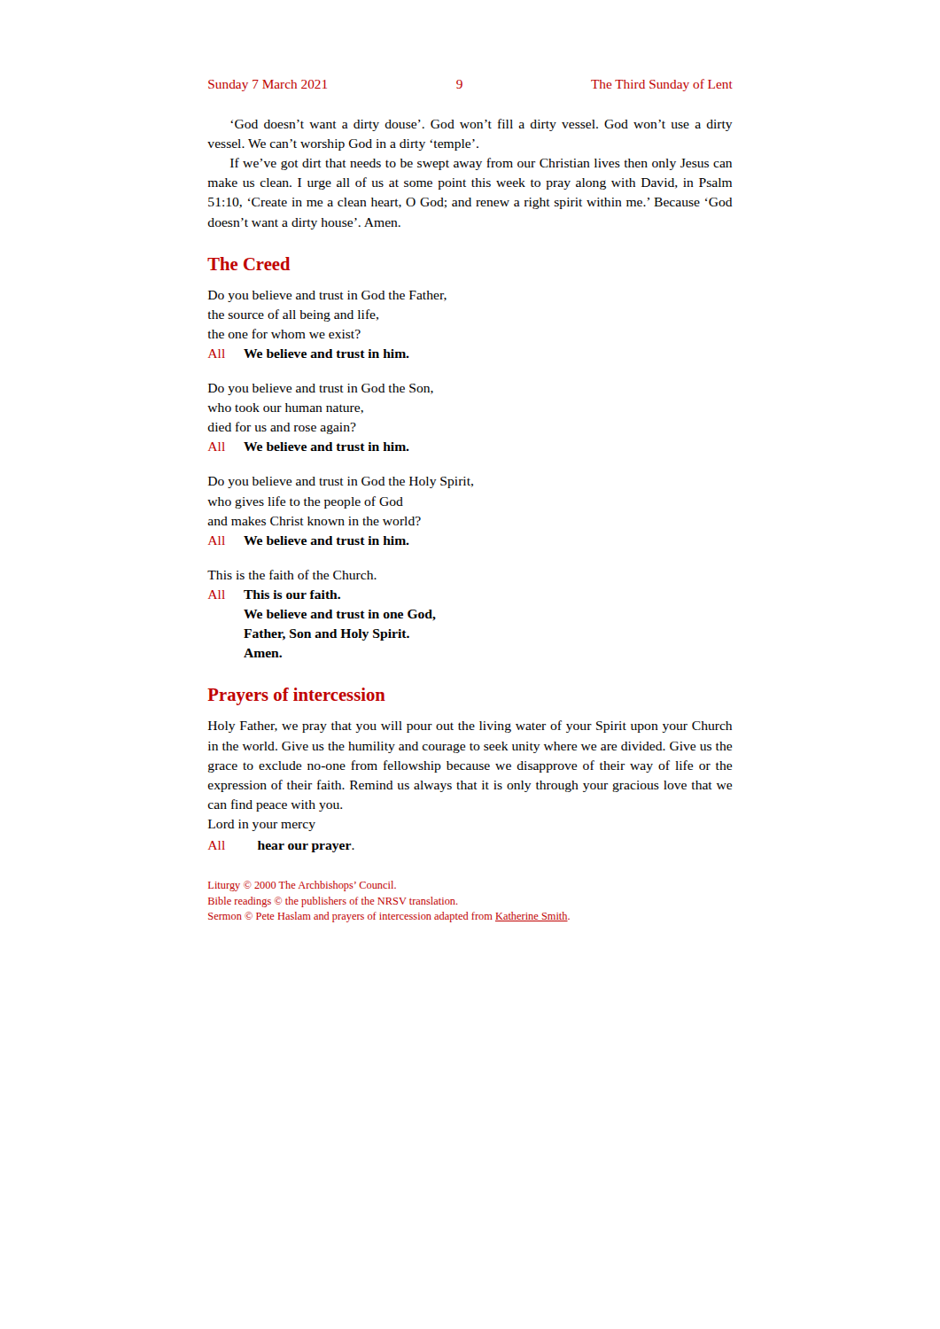Sunday 7 March 2021
9
The Third Sunday of Lent
‘God doesn’t want a dirty douse’. God won’t fill a dirty vessel. God won’t use a dirty vessel. We can’t worship God in a dirty ‘temple’.
If we’ve got dirt that needs to be swept away from our Christian lives then only Jesus can make us clean. I urge all of us at some point this week to pray along with David, in Psalm 51:10, ‘Create in me a clean heart, O God; and renew a right spirit within me.’ Because ‘God doesn’t want a dirty house’. Amen.
The Creed
Do you believe and trust in God the Father,
the source of all being and life,
the one for whom we exist?
All We believe and trust in him.
Do you believe and trust in God the Son,
who took our human nature,
died for us and rose again?
All We believe and trust in him.
Do you believe and trust in God the Holy Spirit,
who gives life to the people of God
and makes Christ known in the world?
All We believe and trust in him.
This is the faith of the Church.
All This is our faith.
We believe and trust in one God,
Father, Son and Holy Spirit.
Amen.
Prayers of intercession
Holy Father, we pray that you will pour out the living water of your Spirit upon your Church in the world. Give us the humility and courage to seek unity where we are divided. Give us the grace to exclude no-one from fellowship because we disapprove of their way of life or the expression of their faith. Remind us always that it is only through your gracious love that we can find peace with you.
Lord in your mercy
All hear our prayer.
Liturgy © 2000 The Archbishops’ Council.
Bible readings © the publishers of the NRSV translation.
Sermon © Pete Haslam and prayers of intercession adapted from Katherine Smith.